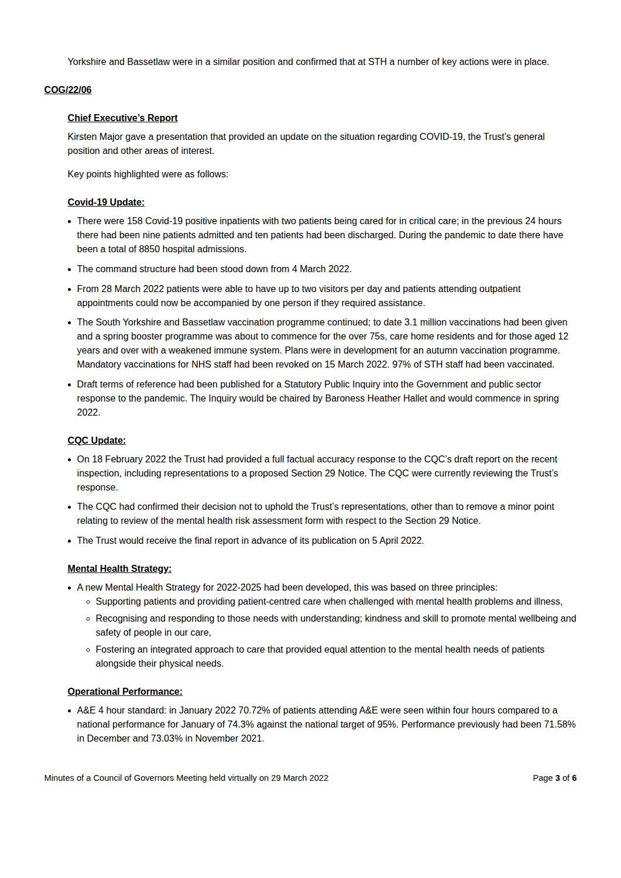Yorkshire and Bassetlaw were in a similar position and confirmed that at STH a number of key actions were in place.
COG/22/06
Chief Executive’s Report
Kirsten Major gave a presentation that provided an update on the situation regarding COVID-19, the Trust’s general position and other areas of interest.
Key points highlighted were as follows:
Covid-19 Update:
There were 158 Covid-19 positive inpatients with two patients being cared for in critical care; in the previous 24 hours there had been nine patients admitted and ten patients had been discharged. During the pandemic to date there have been a total of 8850 hospital admissions.
The command structure had been stood down from 4 March 2022.
From 28 March 2022 patients were able to have up to two visitors per day and patients attending outpatient appointments could now be accompanied by one person if they required assistance.
The South Yorkshire and Bassetlaw vaccination programme continued; to date 3.1 million vaccinations had been given and a spring booster programme was about to commence for the over 75s, care home residents and for those aged 12 years and over with a weakened immune system. Plans were in development for an autumn vaccination programme. Mandatory vaccinations for NHS staff had been revoked on 15 March 2022. 97% of STH staff had been vaccinated.
Draft terms of reference had been published for a Statutory Public Inquiry into the Government and public sector response to the pandemic. The Inquiry would be chaired by Baroness Heather Hallet and would commence in spring 2022.
CQC Update:
On 18 February 2022 the Trust had provided a full factual accuracy response to the CQC’s draft report on the recent inspection, including representations to a proposed Section 29 Notice. The CQC were currently reviewing the Trust’s response.
The CQC had confirmed their decision not to uphold the Trust’s representations, other than to remove a minor point relating to review of the mental health risk assessment form with respect to the Section 29 Notice.
The Trust would receive the final report in advance of its publication on 5 April 2022.
Mental Health Strategy:
A new Mental Health Strategy for 2022-2025 had been developed, this was based on three principles:
Supporting patients and providing patient-centred care when challenged with mental health problems and illness,
Recognising and responding to those needs with understanding; kindness and skill to promote mental wellbeing and safety of people in our care,
Fostering an integrated approach to care that provided equal attention to the mental health needs of patients alongside their physical needs.
Operational Performance:
A&E 4 hour standard: in January 2022 70.72% of patients attending A&E were seen within four hours compared to a national performance for January of 74.3% against the national target of 95%. Performance previously had been 71.58% in December and 73.03% in November 2021.
Minutes of a Council of Governors Meeting held virtually on 29 March 2022 Page 3 of 6